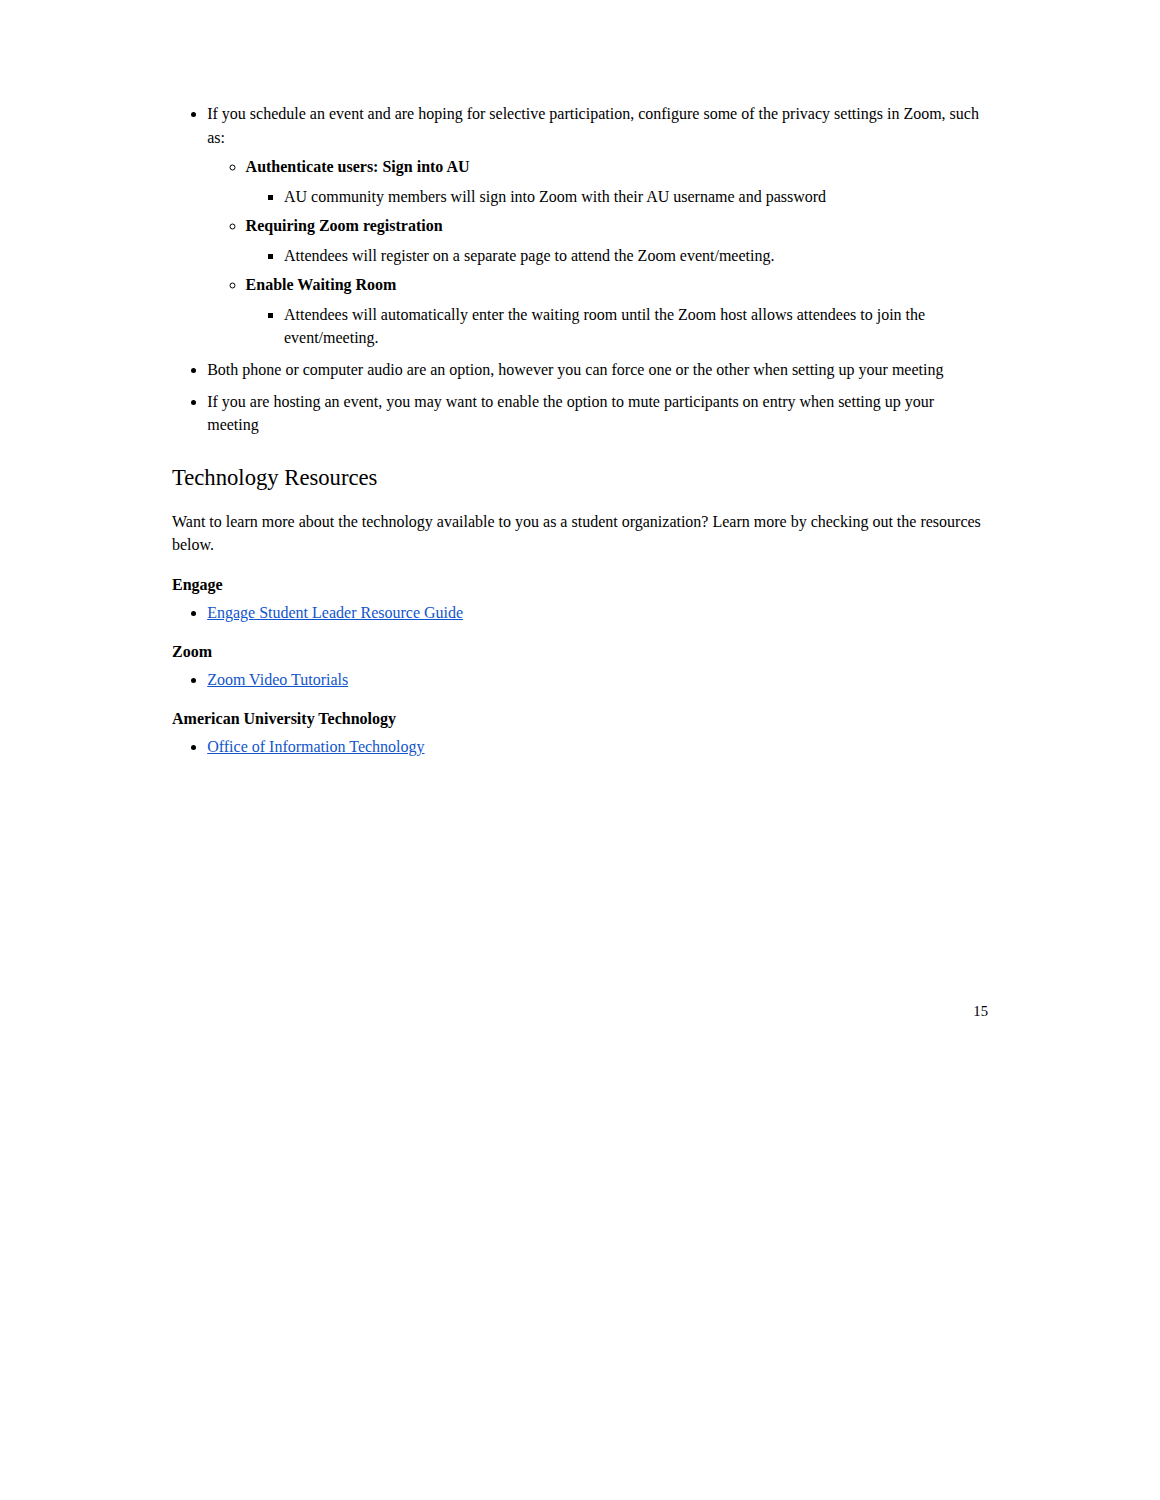If you schedule an event and are hoping for selective participation, configure some of the privacy settings in Zoom, such as:
Authenticate users: Sign into AU
AU community members will sign into Zoom with their AU username and password
Requiring Zoom registration
Attendees will register on a separate page to attend the Zoom event/meeting.
Enable Waiting Room
Attendees will automatically enter the waiting room until the Zoom host allows attendees to join the event/meeting.
Both phone or computer audio are an option, however you can force one or the other when setting up your meeting
If you are hosting an event, you may want to enable the option to mute participants on entry when setting up your meeting
Technology Resources
Want to learn more about the technology available to you as a student organization? Learn more by checking out the resources below.
Engage
Engage Student Leader Resource Guide
Zoom
Zoom Video Tutorials
American University Technology
Office of Information Technology
15